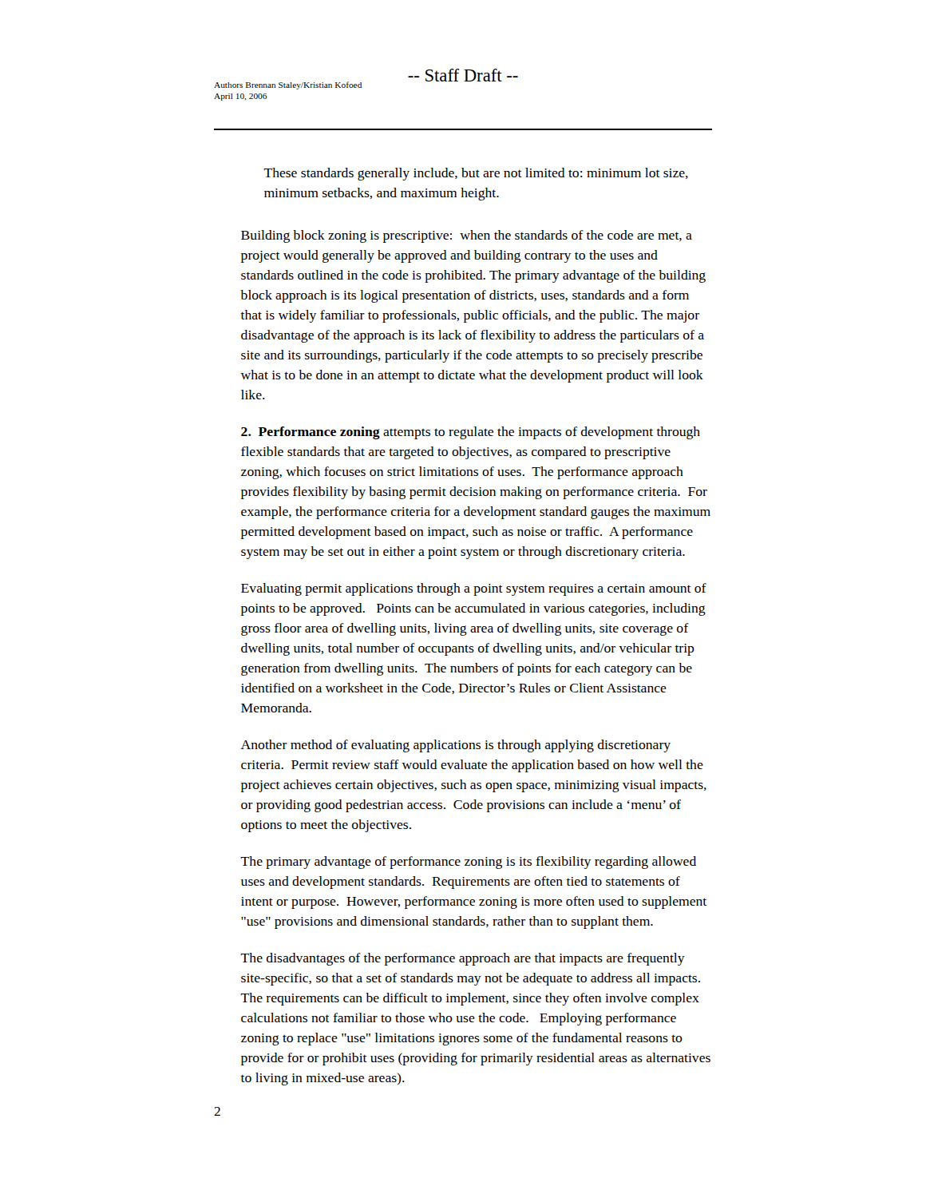Authors Brennan Staley/Kristian Kofoed
April 10, 2006
-- Staff Draft --
These standards generally include, but are not limited to: minimum lot size, minimum setbacks, and maximum height.
Building block zoning is prescriptive: when the standards of the code are met, a project would generally be approved and building contrary to the uses and standards outlined in the code is prohibited. The primary advantage of the building block approach is its logical presentation of districts, uses, standards and a form that is widely familiar to professionals, public officials, and the public. The major disadvantage of the approach is its lack of flexibility to address the particulars of a site and its surroundings, particularly if the code attempts to so precisely prescribe what is to be done in an attempt to dictate what the development product will look like.
2. Performance zoning attempts to regulate the impacts of development through flexible standards that are targeted to objectives, as compared to prescriptive zoning, which focuses on strict limitations of uses. The performance approach provides flexibility by basing permit decision making on performance criteria. For example, the performance criteria for a development standard gauges the maximum permitted development based on impact, such as noise or traffic. A performance system may be set out in either a point system or through discretionary criteria.
Evaluating permit applications through a point system requires a certain amount of points to be approved. Points can be accumulated in various categories, including gross floor area of dwelling units, living area of dwelling units, site coverage of dwelling units, total number of occupants of dwelling units, and/or vehicular trip generation from dwelling units. The numbers of points for each category can be identified on a worksheet in the Code, Director’s Rules or Client Assistance Memoranda.
Another method of evaluating applications is through applying discretionary criteria. Permit review staff would evaluate the application based on how well the project achieves certain objectives, such as open space, minimizing visual impacts, or providing good pedestrian access. Code provisions can include a ‘menu’ of options to meet the objectives.
The primary advantage of performance zoning is its flexibility regarding allowed uses and development standards. Requirements are often tied to statements of intent or purpose. However, performance zoning is more often used to supplement "use" provisions and dimensional standards, rather than to supplant them.
The disadvantages of the performance approach are that impacts are frequently site-specific, so that a set of standards may not be adequate to address all impacts. The requirements can be difficult to implement, since they often involve complex calculations not familiar to those who use the code. Employing performance zoning to replace "use" limitations ignores some of the fundamental reasons to provide for or prohibit uses (providing for primarily residential areas as alternatives to living in mixed-use areas).
2